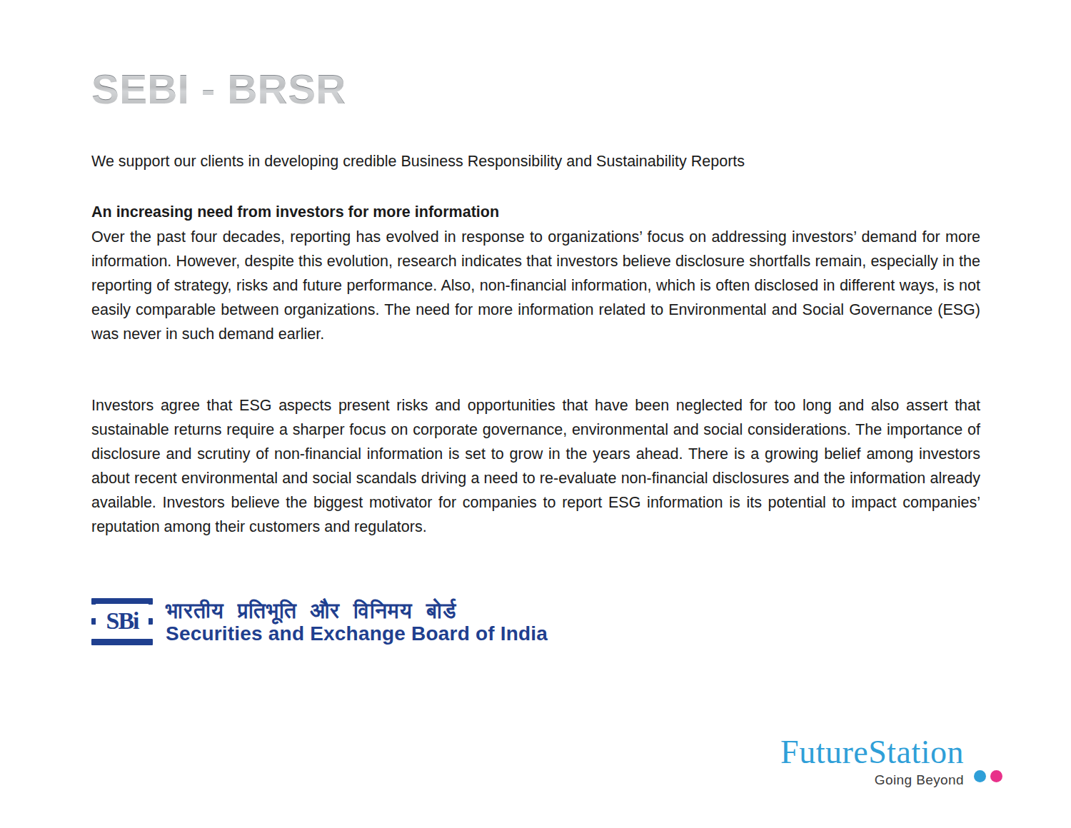SEBI - BRSR
We support our clients in developing credible Business Responsibility and Sustainability Reports
An increasing need from investors for more information
Over the past four decades, reporting has evolved in response to organizations’ focus on addressing investors’ demand for more information. However, despite this evolution, research indicates that investors believe disclosure shortfalls remain, especially in the reporting of strategy, risks and future performance. Also, non-financial information, which is often disclosed in different ways, is not easily comparable between organizations. The need for more information related to Environmental and Social Governance (ESG) was never in such demand earlier.
Investors agree that ESG aspects present risks and opportunities that have been neglected for too long and also assert that sustainable returns require a sharper focus on corporate governance, environmental and social considerations. The importance of disclosure and scrutiny of non-financial information is set to grow in the years ahead. There is a growing belief among investors about recent environmental and social scandals driving a need to re-evaluate non-financial disclosures and the information already available. Investors believe the biggest motivator for companies to report ESG information is its potential to impact companies’ reputation among their customers and regulators.
SBi
भारतीय प्रतिभूति और विनिमय बोर्ड
Securities and Exchange Board of India
FutureStation
Going Beyond